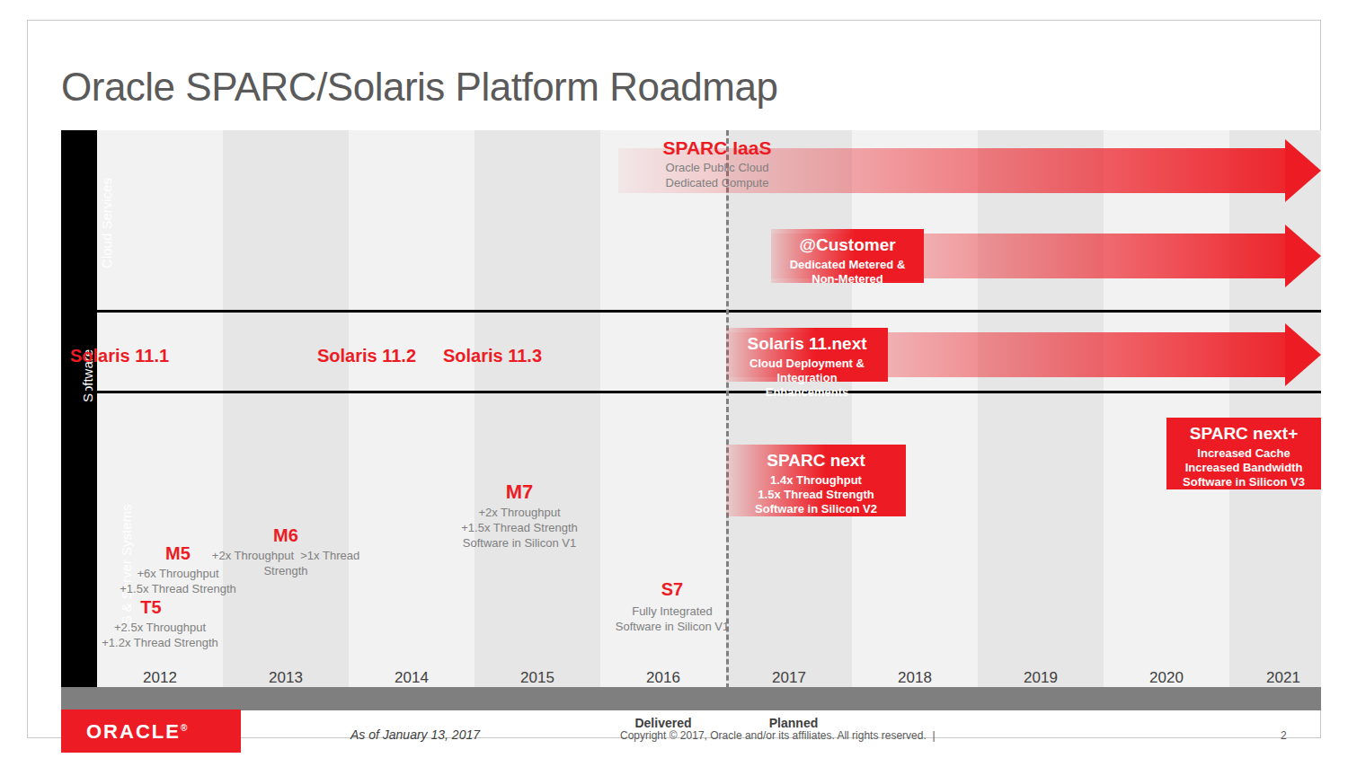Oracle SPARC/Solaris Platform Roadmap
Cloud Services
Software
ES & Server Systems
SPARC IaaS
Oracle Public Cloud
Dedicated Compute
@Customer Dedicated Metered &
Non-Metered
Solaris 11.next Cloud Deployment &
Integration Enhancements
Solaris 11.1
Solaris 11.2
Solaris 11.3
SPARC next+ Increased Cache
Increased Bandwidth
Software in Silicon V3
SPARC next 1.4x Throughput
1.5x Thread Strength
Software in Silicon V2
M7
+2x Throughput
+1.5x Thread Strength
Software in Silicon V1
M6
+2x Throughput >1x Thread Strength
M5
+6x Throughput
+1.5x Thread Strength
T5
+2.5x Throughput
+1.2x Thread Strength
S7
Fully Integrated
Software in Silicon V1
2012
2013
2014
2015
2016
2017
2018
2019
2020
2021
Delivered
Planned
ORACLE®
As of January 13, 2017
Copyright © 2017, Oracle and/or its affiliates. All rights reserved. |
2